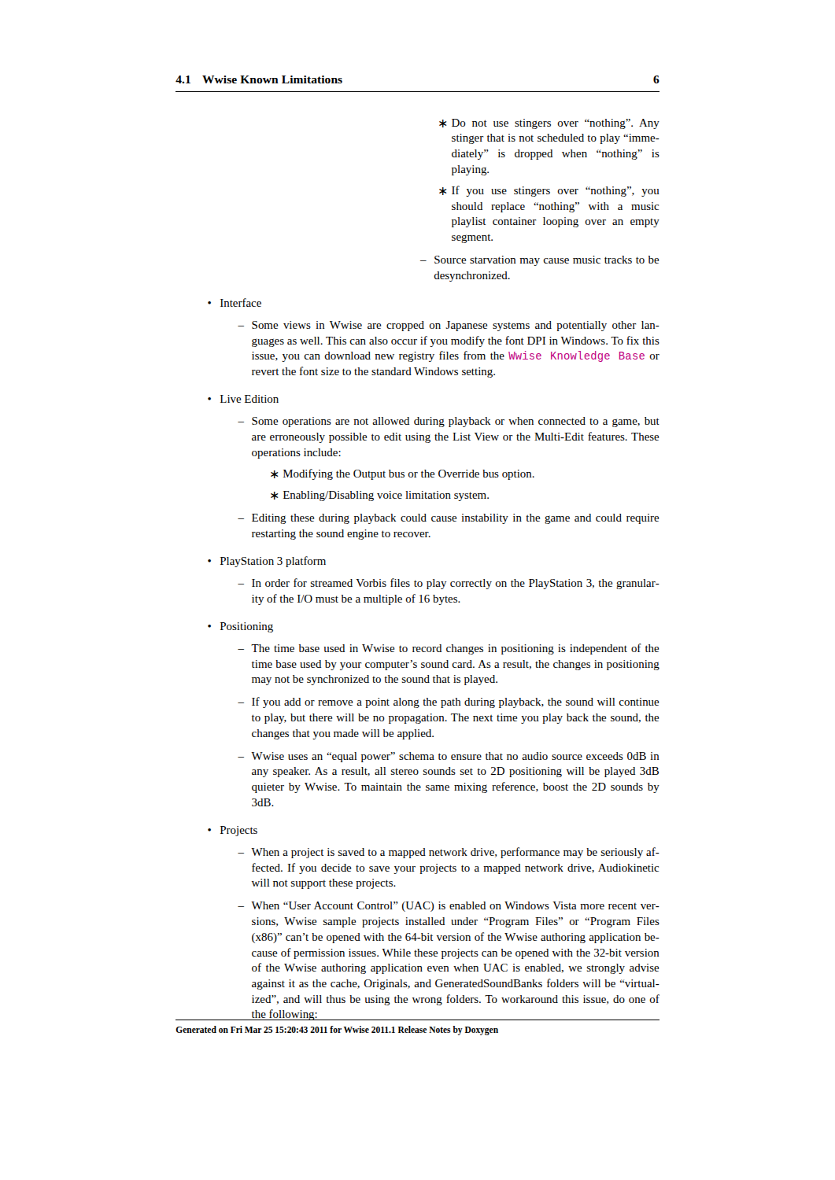4.1 Wwise Known Limitations
6
Do not use stingers over “nothing”. Any stinger that is not scheduled to play “immediately” is dropped when “nothing” is playing.
If you use stingers over “nothing”, you should replace “nothing” with a music playlist container looping over an empty segment.
Source starvation may cause music tracks to be desynchronized.
Interface
Some views in Wwise are cropped on Japanese systems and potentially other languages as well. This can also occur if you modify the font DPI in Windows. To fix this issue, you can download new registry files from the Wwise Knowledge Base or revert the font size to the standard Windows setting.
Live Edition
Some operations are not allowed during playback or when connected to a game, but are erroneously possible to edit using the List View or the Multi-Edit features. These operations include:
Modifying the Output bus or the Override bus option.
Enabling/Disabling voice limitation system.
Editing these during playback could cause instability in the game and could require restarting the sound engine to recover.
PlayStation 3 platform
In order for streamed Vorbis files to play correctly on the PlayStation 3, the granularity of the I/O must be a multiple of 16 bytes.
Positioning
The time base used in Wwise to record changes in positioning is independent of the time base used by your computer’s sound card. As a result, the changes in positioning may not be synchronized to the sound that is played.
If you add or remove a point along the path during playback, the sound will continue to play, but there will be no propagation. The next time you play back the sound, the changes that you made will be applied.
Wwise uses an “equal power” schema to ensure that no audio source exceeds 0dB in any speaker. As a result, all stereo sounds set to 2D positioning will be played 3dB quieter by Wwise. To maintain the same mixing reference, boost the 2D sounds by 3dB.
Projects
When a project is saved to a mapped network drive, performance may be seriously affected. If you decide to save your projects to a mapped network drive, Audiokinetic will not support these projects.
When “User Account Control” (UAC) is enabled on Windows Vista more recent versions, Wwise sample projects installed under “Program Files” or “Program Files (x86)” can’t be opened with the 64-bit version of the Wwise authoring application because of permission issues. While these projects can be opened with the 32-bit version of the Wwise authoring application even when UAC is enabled, we strongly advise against it as the cache, Originals, and GeneratedSoundBanks folders will be “virtualized”, and will thus be using the wrong folders. To workaround this issue, do one of the following:
Generated on Fri Mar 25 15:20:43 2011 for Wwise 2011.1 Release Notes by Doxygen